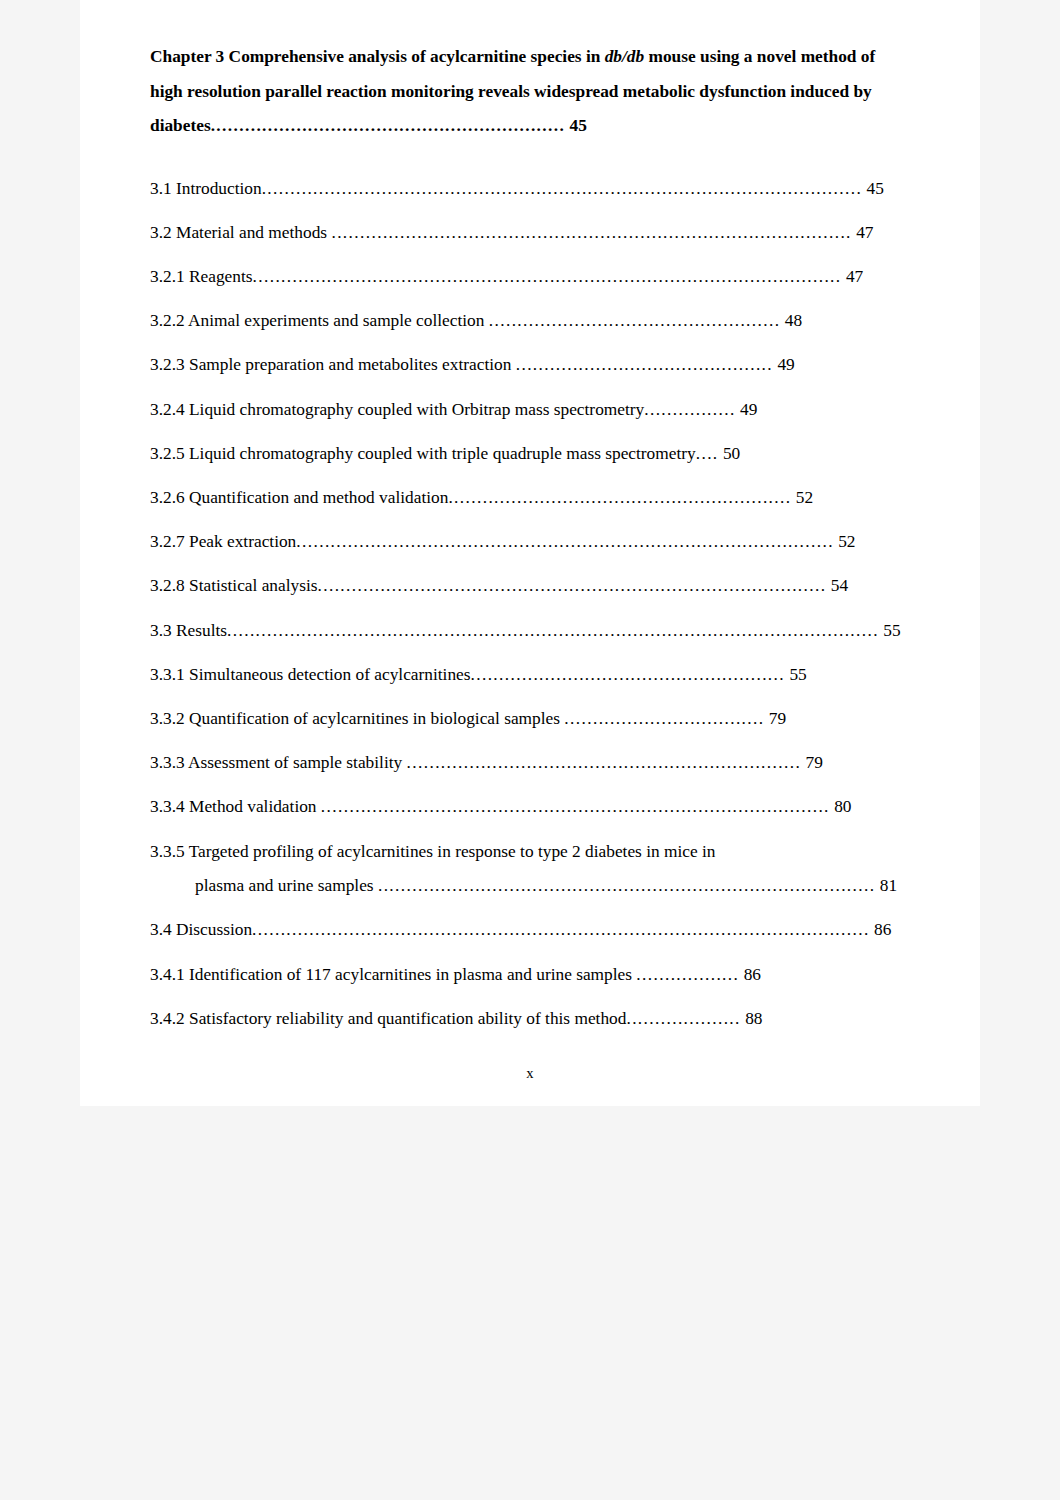Chapter 3 Comprehensive analysis of acylcarnitine species in db/db mouse using a novel method of high resolution parallel reaction monitoring reveals widespread metabolic dysfunction induced by diabetes.............................................................. 45
3.1 Introduction......................................................................................................... 45
3.2 Material and methods ........................................................................................... 47
3.2.1 Reagents....................................................................................................... 47
3.2.2 Animal experiments and sample collection ................................................... 48
3.2.3 Sample preparation and metabolites extraction ............................................. 49
3.2.4 Liquid chromatography coupled with Orbitrap mass spectrometry................ 49
3.2.5 Liquid chromatography coupled with triple quadruple mass spectrometry.... 50
3.2.6 Quantification and method validation............................................................ 52
3.2.7 Peak extraction.............................................................................................. 52
3.2.8 Statistical analysis......................................................................................... 54
3.3 Results.................................................................................................................. 55
3.3.1 Simultaneous detection of acylcarnitines....................................................... 55
3.3.2 Quantification of acylcarnitines in biological samples ................................... 79
3.3.3 Assessment of sample stability ..................................................................... 79
3.3.4 Method validation ......................................................................................... 80
3.3.5 Targeted profiling of acylcarnitines in response to type 2 diabetes in mice in plasma and urine samples ....................................................................................... 81
3.4 Discussion............................................................................................................ 86
3.4.1 Identification of 117 acylcarnitines in plasma and urine samples .................. 86
3.4.2 Satisfactory reliability and quantification ability of this method.................... 88
x